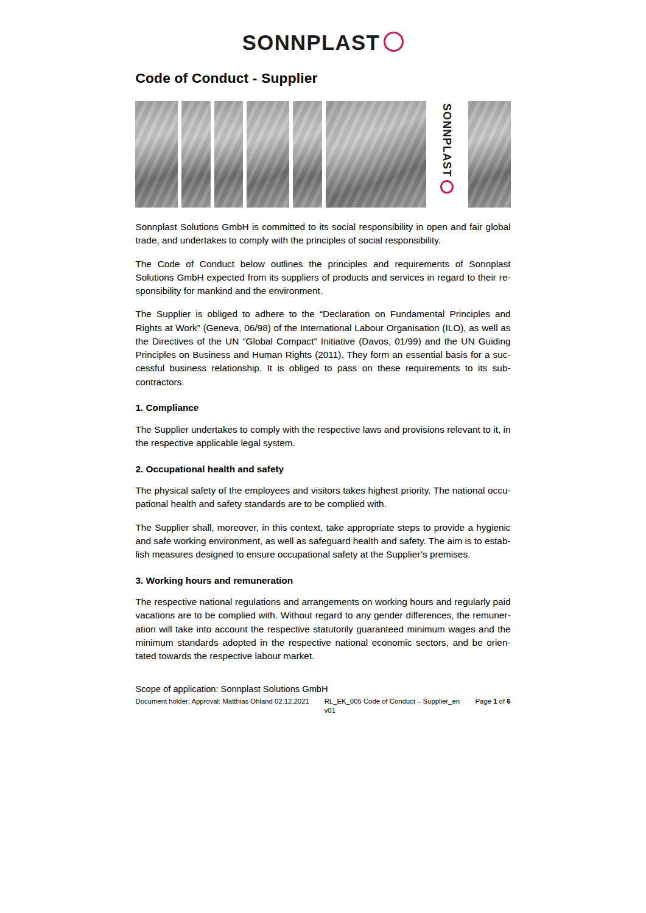SONNPLAST
Code of Conduct - Supplier
SONNPLAST
Sonnplast Solutions GmbH is committed to its social responsibility in open and fair global trade, and undertakes to comply with the principles of social responsibility.
The Code of Conduct below outlines the principles and requirements of Sonnplast Solutions GmbH expected from its suppliers of products and services in regard to their responsibility for mankind and the environment.
The Supplier is obliged to adhere to the “Declaration on Fundamental Principles and Rights at Work” (Geneva, 06/98) of the International Labour Organisation (ILO), as well as the Directives of the UN “Global Compact” Initiative (Davos, 01/99) and the UN Guiding Principles on Business and Human Rights (2011). They form an essential basis for a successful business relationship. It is obliged to pass on these requirements to its sub-contractors.
1. Compliance
The Supplier undertakes to comply with the respective laws and provisions relevant to it, in the respective applicable legal system.
2. Occupational health and safety
The physical safety of the employees and visitors takes highest priority. The national occupational health and safety standards are to be complied with.
The Supplier shall, moreover, in this context, take appropriate steps to provide a hygienic and safe working environment, as well as safeguard health and safety. The aim is to establish measures designed to ensure occupational safety at the Supplier’s premises.
3. Working hours and remuneration
The respective national regulations and arrangements on working hours and regularly paid vacations are to be complied with. Without regard to any gender differences, the remuneration will take into account the respective statutorily guaranteed minimum wages and the minimum standards adopted in the respective national economic sectors, and be orientated towards the respective labour market.
Scope of application: Sonnplast Solutions GmbH
Document holder; Approval: Matthias Ohland 02.12.2021 RL_EK_005 Code of Conduct – Supplier_en v01 Page 1 of 6